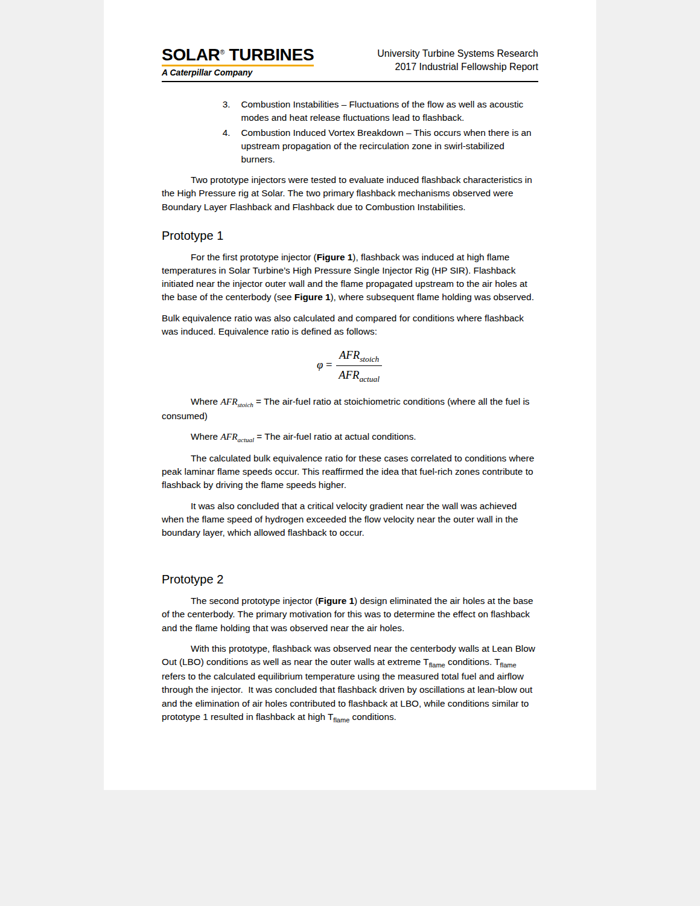SOLAR® TURBINES
A Caterpillar Company
University Turbine Systems Research
2017 Industrial Fellowship Report
3. Combustion Instabilities – Fluctuations of the flow as well as acoustic modes and heat release fluctuations lead to flashback.
4. Combustion Induced Vortex Breakdown – This occurs when there is an upstream propagation of the recirculation zone in swirl-stabilized burners.
Two prototype injectors were tested to evaluate induced flashback characteristics in the High Pressure rig at Solar. The two primary flashback mechanisms observed were Boundary Layer Flashback and Flashback due to Combustion Instabilities.
Prototype 1
For the first prototype injector (Figure 1), flashback was induced at high flame temperatures in Solar Turbine’s High Pressure Single Injector Rig (HP SIR). Flashback initiated near the injector outer wall and the flame propagated upstream to the air holes at the base of the centerbody (see Figure 1), where subsequent flame holding was observed.
Bulk equivalence ratio was also calculated and compared for conditions where flashback was induced. Equivalence ratio is defined as follows:
φ = AFRstoich AFRactual
Where AFRstoich = The air-fuel ratio at stoichiometric conditions (where all the fuel is consumed)
Where AFRactual = The air-fuel ratio at actual conditions.
The calculated bulk equivalence ratio for these cases correlated to conditions where peak laminar flame speeds occur. This reaffirmed the idea that fuel-rich zones contribute to flashback by driving the flame speeds higher.
It was also concluded that a critical velocity gradient near the wall was achieved when the flame speed of hydrogen exceeded the flow velocity near the outer wall in the boundary layer, which allowed flashback to occur.
Prototype 2
The second prototype injector (Figure 1) design eliminated the air holes at the base of the centerbody. The primary motivation for this was to determine the effect on flashback and the flame holding that was observed near the air holes.
With this prototype, flashback was observed near the centerbody walls at Lean Blow Out (LBO) conditions as well as near the outer walls at extreme Tflame conditions. Tflame refers to the calculated equilibrium temperature using the measured total fuel and airflow through the injector. It was concluded that flashback driven by oscillations at lean-blow out and the elimination of air holes contributed to flashback at LBO, while conditions similar to prototype 1 resulted in flashback at high Tflame conditions.